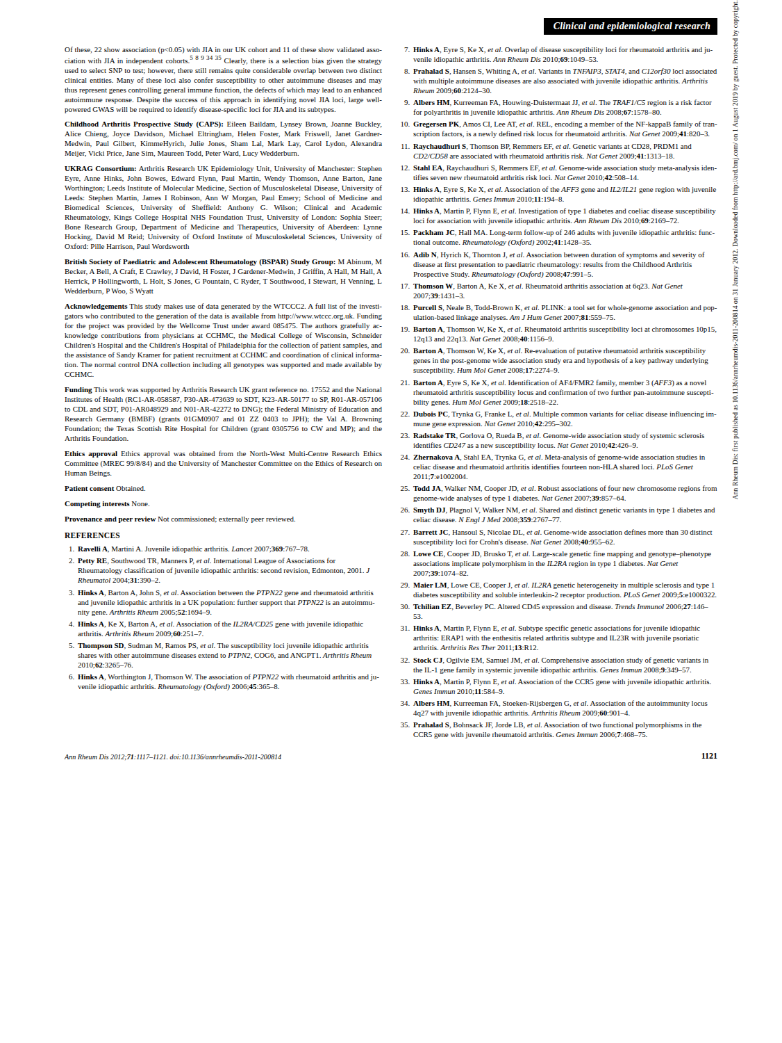Ann Rheum Dis: first published as 10.1136/annrheumdis-2011-200814 on 31 January 2012. Downloaded from http://ard.bmj.com/ on 1 August 2019 by guest. Protected by copyright.
Clinical and epidemiological research
Of these, 22 show association (p<0.05) with JIA in our UK cohort and 11 of these show validated association with JIA in independent cohorts.5 8 9 34 35 Clearly, there is a selection bias given the strategy used to select SNP to test; however, there still remains quite considerable overlap between two distinct clinical entities. Many of these loci also confer susceptibility to other autoimmune diseases and may thus represent genes controlling general immune function, the defects of which may lead to an enhanced autoimmune response. Despite the success of this approach in identifying novel JIA loci, large well-powered GWAS will be required to identify disease-specific loci for JIA and its subtypes.
Childhood Arthritis Prospective Study (CAPS): Eileen Baildam, Lynsey Brown, Joanne Buckley, Alice Chieng, Joyce Davidson, Michael Eltringham, Helen Foster, Mark Friswell, Janet Gardner-Medwin, Paul Gilbert, KimmeHyrich, Julie Jones, Sham Lal, Mark Lay, Carol Lydon, Alexandra Meijer, Vicki Price, Jane Sim, Maureen Todd, Peter Ward, Lucy Wedderburn.
UKRAG Consortium: Arthritis Research UK Epidemiology Unit, University of Manchester: Stephen Eyre, Anne Hinks, John Bowes, Edward Flynn, Paul Martin, Wendy Thomson, Anne Barton, Jane Worthington; Leeds Institute of Molecular Medicine, Section of Musculoskeletal Disease, University of Leeds: Stephen Martin, James I Robinson, Ann W Morgan, Paul Emery; School of Medicine and Biomedical Sciences, University of Sheffield: Anthony G. Wilson; Clinical and Academic Rheumatology, Kings College Hospital NHS Foundation Trust, University of London: Sophia Steer; Bone Research Group, Department of Medicine and Therapeutics, University of Aberdeen: Lynne Hocking, David M Reid; University of Oxford Institute of Musculoskeletal Sciences, University of Oxford: Pille Harrison, Paul Wordsworth
British Society of Paediatric and Adolescent Rheumatology (BSPAR) Study Group: M Abinum, M Becker, A Bell, A Craft, E Crawley, J David, H Foster, J Gardener-Medwin, J Griffin, A Hall, M Hall, A Herrick, P Hollingworth, L Holt, S Jones, G Pountain, C Ryder, T Southwood, I Stewart, H Venning, L Wedderburn, P Woo, S Wyatt
Acknowledgements This study makes use of data generated by the WTCCC2. A full list of the investigators who contributed to the generation of the data is available from http://www.wtccc.org.uk. Funding for the project was provided by the Wellcome Trust under award 085475. The authors gratefully acknowledge contributions from physicians at CCHMC, the Medical College of Wisconsin, Schneider Children's Hospital and the Children's Hospital of Philadelphia for the collection of patient samples, and the assistance of Sandy Kramer for patient recruitment at CCHMC and coordination of clinical information. The normal control DNA collection including all genotypes was supported and made available by CCHMC.
Funding This work was supported by Arthritis Research UK grant reference no. 17552 and the National Institutes of Health (RC1-AR-058587, P30-AR-473639 to SDT, K23-AR-50177 to SP, R01-AR-057106 to CDL and SDT, P01-AR048929 and N01-AR-42272 to DNG); the Federal Ministry of Education and Research Germany (BMBF) (grants 01GM0907 and 01 ZZ 0403 to JPH); the Val A. Browning Foundation; the Texas Scottish Rite Hospital for Children (grant 0305756 to CW and MP); and the Arthritis Foundation.
Ethics approval Ethics approval was obtained from the North-West Multi-Centre Research Ethics Committee (MREC 99/8/84) and the University of Manchester Committee on the Ethics of Research on Human Beings.
Patient consent Obtained.
Competing interests None.
Provenance and peer review Not commissioned; externally peer reviewed.
REFERENCES
Ravelli A, Martini A. Juvenile idiopathic arthritis. Lancet 2007;369:767–78.
Petty RE, Southwood TR, Manners P, et al. International League of Associations for Rheumatology classification of juvenile idiopathic arthritis: second revision, Edmonton, 2001. J Rheumatol 2004;31:390–2.
Hinks A, Barton A, John S, et al. Association between the PTPN22 gene and rheumatoid arthritis and juvenile idiopathic arthritis in a UK population: further support that PTPN22 is an autoimmunity gene. Arthritis Rheum 2005;52:1694–9.
Hinks A, Ke X, Barton A, et al. Association of the IL2RA/CD25 gene with juvenile idiopathic arthritis. Arthritis Rheum 2009;60:251–7.
Thompson SD, Sudman M, Ramos PS, et al. The susceptibility loci juvenile idiopathic arthritis shares with other autoimmune diseases extend to PTPN2, COG6, and ANGPT1. Arthritis Rheum 2010;62:3265–76.
Hinks A, Worthington J, Thomson W. The association of PTPN22 with rheumatoid arthritis and juvenile idiopathic arthritis. Rheumatology (Oxford) 2006;45:365–8.
Hinks A, Eyre S, Ke X, et al. Overlap of disease susceptibility loci for rheumatoid arthritis and juvenile idiopathic arthritis. Ann Rheum Dis 2010;69:1049–53.
Prahalad S, Hansen S, Whiting A, et al. Variants in TNFAIP3, STAT4, and C12orf30 loci associated with multiple autoimmune diseases are also associated with juvenile idiopathic arthritis. Arthritis Rheum 2009;60:2124–30.
Albers HM, Kurreeman FA, Houwing-Duistermaat JJ, et al. The TRAF1/C5 region is a risk factor for polyarthritis in juvenile idiopathic arthritis. Ann Rheum Dis 2008;67:1578–80.
Gregersen PK, Amos CI, Lee AT, et al. REL, encoding a member of the NF-kappaB family of transcription factors, is a newly defined risk locus for rheumatoid arthritis. Nat Genet 2009;41:820–3.
Raychaudhuri S, Thomson BP, Remmers EF, et al. Genetic variants at CD28, PRDM1 and CD2/CD58 are associated with rheumatoid arthritis risk. Nat Genet 2009;41:1313–18.
Stahl EA, Raychaudhuri S, Remmers EF, et al. Genome-wide association study meta-analysis identifies seven new rheumatoid arthritis risk loci. Nat Genet 2010;42:508–14.
Hinks A, Eyre S, Ke X, et al. Association of the AFF3 gene and IL2/IL21 gene region with juvenile idiopathic arthritis. Genes Immun 2010;11:194–8.
Hinks A, Martin P, Flynn E, et al. Investigation of type 1 diabetes and coeliac disease susceptibility loci for association with juvenile idiopathic arthritis. Ann Rheum Dis 2010;69:2169–72.
Packham JC, Hall MA. Long-term follow-up of 246 adults with juvenile idiopathic arthritis: functional outcome. Rheumatology (Oxford) 2002;41:1428–35.
Adib N, Hyrich K, Thornton J, et al. Association between duration of symptoms and severity of disease at first presentation to paediatric rheumatology: results from the Childhood Arthritis Prospective Study. Rheumatology (Oxford) 2008;47:991–5.
Thomson W, Barton A, Ke X, et al. Rheumatoid arthritis association at 6q23. Nat Genet 2007;39:1431–3.
Purcell S, Neale B, Todd-Brown K, et al. PLINK: a tool set for whole-genome association and population-based linkage analyses. Am J Hum Genet 2007;81:559–75.
Barton A, Thomson W, Ke X, et al. Rheumatoid arthritis susceptibility loci at chromosomes 10p15, 12q13 and 22q13. Nat Genet 2008;40:1156–9.
Barton A, Thomson W, Ke X, et al. Re-evaluation of putative rheumatoid arthritis susceptibility genes in the post-genome wide association study era and hypothesis of a key pathway underlying susceptibility. Hum Mol Genet 2008;17:2274–9.
Barton A, Eyre S, Ke X, et al. Identification of AF4/FMR2 family, member 3 (AFF3) as a novel rheumatoid arthritis susceptibility locus and confirmation of two further pan-autoimmune susceptibility genes. Hum Mol Genet 2009;18:2518–22.
Dubois PC, Trynka G, Franke L, et al. Multiple common variants for celiac disease influencing immune gene expression. Nat Genet 2010;42:295–302.
Radstake TR, Gorlova O, Rueda B, et al. Genome-wide association study of systemic sclerosis identifies CD247 as a new susceptibility locus. Nat Genet 2010;42:426–9.
Zhernakova A, Stahl EA, Trynka G, et al. Meta-analysis of genome-wide association studies in celiac disease and rheumatoid arthritis identifies fourteen non-HLA shared loci. PLoS Genet 2011;7:e1002004.
Todd JA, Walker NM, Cooper JD, et al. Robust associations of four new chromosome regions from genome-wide analyses of type 1 diabetes. Nat Genet 2007;39:857–64.
Smyth DJ, Plagnol V, Walker NM, et al. Shared and distinct genetic variants in type 1 diabetes and celiac disease. N Engl J Med 2008;359:2767–77.
Barrett JC, Hansoul S, Nicolae DL, et al. Genome-wide association defines more than 30 distinct susceptibility loci for Crohn's disease. Nat Genet 2008;40:955–62.
Lowe CE, Cooper JD, Brusko T, et al. Large-scale genetic fine mapping and genotype–phenotype associations implicate polymorphism in the IL2RA region in type 1 diabetes. Nat Genet 2007;39:1074–82.
Maier LM, Lowe CE, Cooper J, et al. IL2RA genetic heterogeneity in multiple sclerosis and type 1 diabetes susceptibility and soluble interleukin-2 receptor production. PLoS Genet 2009;5:e1000322.
Tchilian EZ, Beverley PC. Altered CD45 expression and disease. Trends Immunol 2006;27:146–53.
Hinks A, Martin P, Flynn E, et al. Subtype specific genetic associations for juvenile idiopathic arthritis: ERAP1 with the enthesitis related arthritis subtype and IL23R with juvenile psoriatic arthritis. Arthritis Res Ther 2011;13:R12.
Stock CJ, Ogilvie EM, Samuel JM, et al. Comprehensive association study of genetic variants in the IL-1 gene family in systemic juvenile idiopathic arthritis. Genes Immun 2008;9:349–57.
Hinks A, Martin P, Flynn E, et al. Association of the CCR5 gene with juvenile idiopathic arthritis. Genes Immun 2010;11:584–9.
Albers HM, Kurreeman FA, Stoeken-Rijsbergen G, et al. Association of the autoimmunity locus 4q27 with juvenile idiopathic arthritis. Arthritis Rheum 2009;60:901–4.
Prahalad S, Bohnsack JF, Jorde LB, et al. Association of two functional polymorphisms in the CCR5 gene with juvenile rheumatoid arthritis. Genes Immun 2006;7:468–75.
Ann Rheum Dis 2012;71:1117–1121. doi:10.1136/annrheumdis-2011-200814
1121